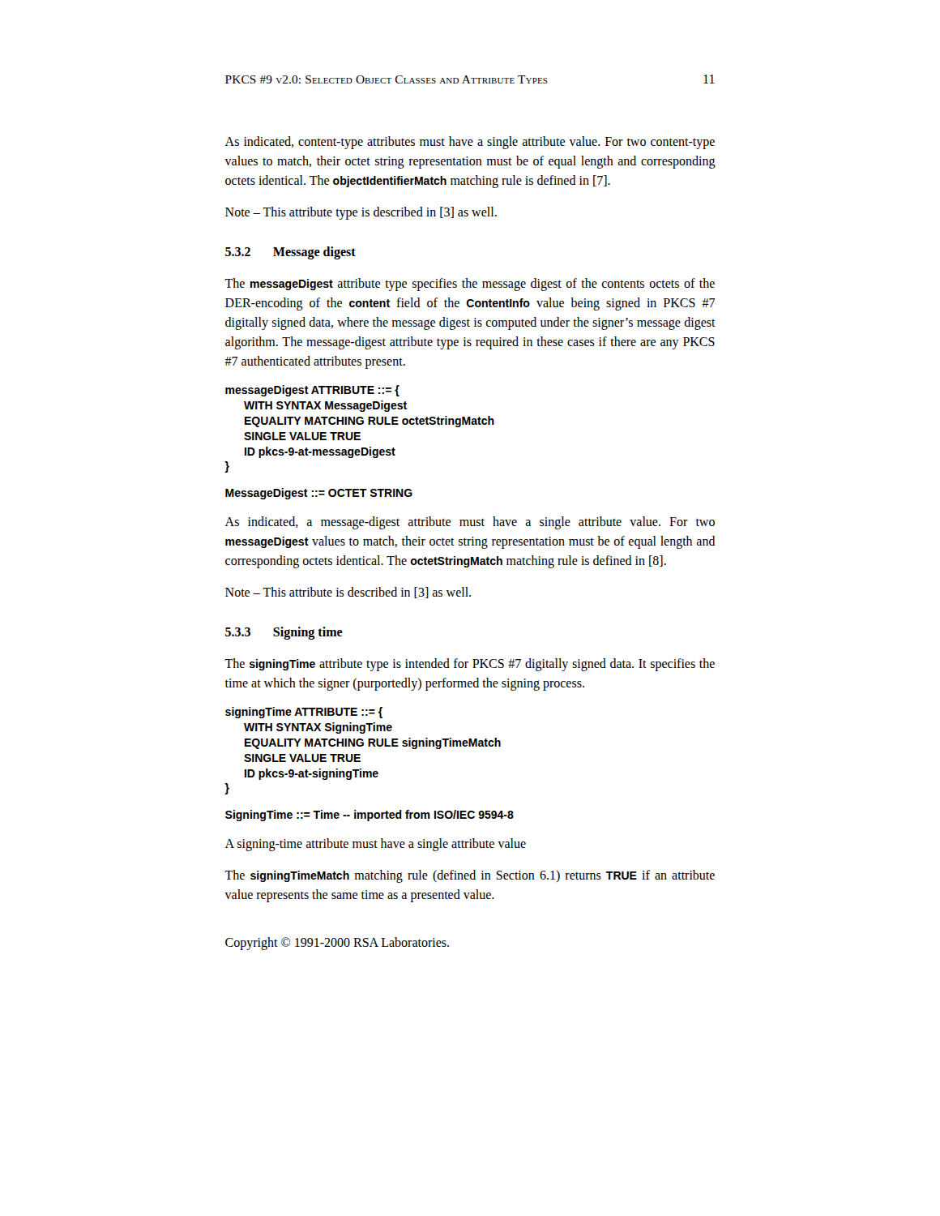PKCS #9 v2.0: Selected Object Classes and Attribute Types 11
As indicated, content-type attributes must have a single attribute value. For two content-type values to match, their octet string representation must be of equal length and corresponding octets identical. The objectIdentifierMatch matching rule is defined in [7].
Note – This attribute type is described in [3] as well.
5.3.2 Message digest
The messageDigest attribute type specifies the message digest of the contents octets of the DER-encoding of the content field of the ContentInfo value being signed in PKCS #7 digitally signed data, where the message digest is computed under the signer’s message digest algorithm. The message-digest attribute type is required in these cases if there are any PKCS #7 authenticated attributes present.
messageDigest ATTRIBUTE ::= {
      WITH SYNTAX MessageDigest
      EQUALITY MATCHING RULE octetStringMatch
      SINGLE VALUE TRUE
      ID pkcs-9-at-messageDigest
}
MessageDigest ::= OCTET STRING
As indicated, a message-digest attribute must have a single attribute value. For two messageDigest values to match, their octet string representation must be of equal length and corresponding octets identical. The octetStringMatch matching rule is defined in [8].
Note – This attribute is described in [3] as well.
5.3.3 Signing time
The signingTime attribute type is intended for PKCS #7 digitally signed data. It specifies the time at which the signer (purportedly) performed the signing process.
signingTime ATTRIBUTE ::= {
      WITH SYNTAX SigningTime
      EQUALITY MATCHING RULE signingTimeMatch
      SINGLE VALUE TRUE
      ID pkcs-9-at-signingTime
}
SigningTime ::= Time -- imported from ISO/IEC 9594-8
A signing-time attribute must have a single attribute value
The signingTimeMatch matching rule (defined in Section 6.1) returns TRUE if an attribute value represents the same time as a presented value.
Copyright © 1991-2000 RSA Laboratories.